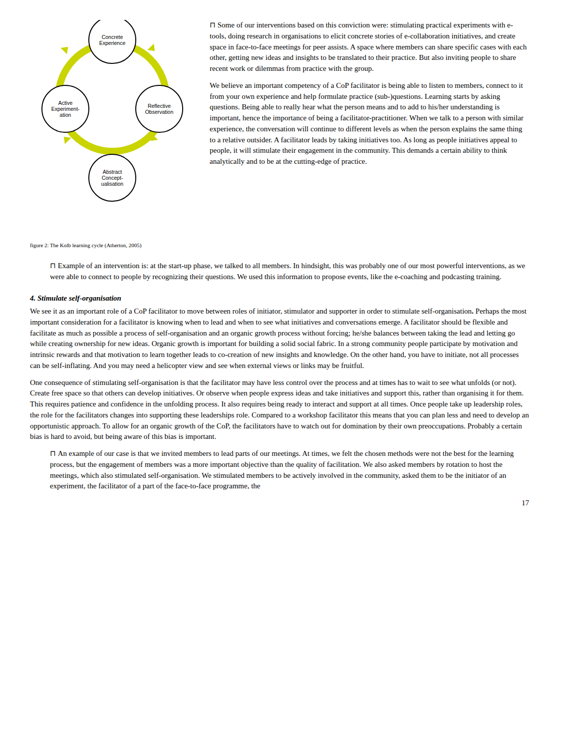Concrete
Experience
Reflective
Observation
Abstract
Concept-
ualisation
Active
Experiment-
ation
Some of our interventions based on this conviction were: stimulating practical experiments with e-tools, doing research in organisations to elicit concrete stories of e-collaboration initiatives, and create space in face-to-face meetings for peer assists. A space where members can share specific cases with each other, getting new ideas and insights to be translated to their practice. But also inviting people to share recent work or dilemmas from practice with the group.
We believe an important competency of a CoP facilitator is being able to listen to members, connect to it from your own experience and help formulate practice (sub-)questions. Learning starts by asking questions. Being able to really hear what the person means and to add to his/her understanding is important, hence the importance of being a facilitator-practitioner. When we talk to a person with similar experience, the conversation will continue to different levels as when the person explains the same thing to a relative outsider. A facilitator leads by taking initiatives too. As long as people initiatives appeal to people, it will stimulate their engagement in the community. This demands a certain ability to think analytically and to be at the cutting-edge of practice.
figure 2: The Kolb learning cycle (Atherton, 2005)
Example of an intervention is: at the start-up phase, we talked to all members. In hindsight, this was probably one of our most powerful interventions, as we were able to connect to people by recognizing their questions. We used this information to propose events, like the e-coaching and podcasting training.
4. Stimulate self-organisation
We see it as an important role of a CoP facilitator to move between roles of initiator, stimulator and supporter in order to stimulate self-organisation. Perhaps the most important consideration for a facilitator is knowing when to lead and when to see what initiatives and conversations emerge. A facilitator should be flexible and facilitate as much as possible a process of self-organisation and an organic growth process without forcing; he/she balances between taking the lead and letting go while creating ownership for new ideas. Organic growth is important for building a solid social fabric. In a strong community people participate by motivation and intrinsic rewards and that motivation to learn together leads to co-creation of new insights and knowledge. On the other hand, you have to initiate, not all processes can be self-inflating. And you may need a helicopter view and see when external views or links may be fruitful.
One consequence of stimulating self-organisation is that the facilitator may have less control over the process and at times has to wait to see what unfolds (or not). Create free space so that others can develop initiatives. Or observe when people express ideas and take initiatives and support this, rather than organising it for them. This requires patience and confidence in the unfolding process. It also requires being ready to interact and support at all times. Once people take up leadership roles, the role for the facilitators changes into supporting these leaderships role. Compared to a workshop facilitator this means that you can plan less and need to develop an opportunistic approach. To allow for an organic growth of the CoP, the facilitators have to watch out for domination by their own preoccupations. Probably a certain bias is hard to avoid, but being aware of this bias is important.
An example of our case is that we invited members to lead parts of our meetings. At times, we felt the chosen methods were not the best for the learning process, but the engagement of members was a more important objective than the quality of facilitation. We also asked members by rotation to host the meetings, which also stimulated self-organisation. We stimulated members to be actively involved in the community, asked them to be the initiator of an experiment, the facilitator of a part of the face-to-face programme, the
17